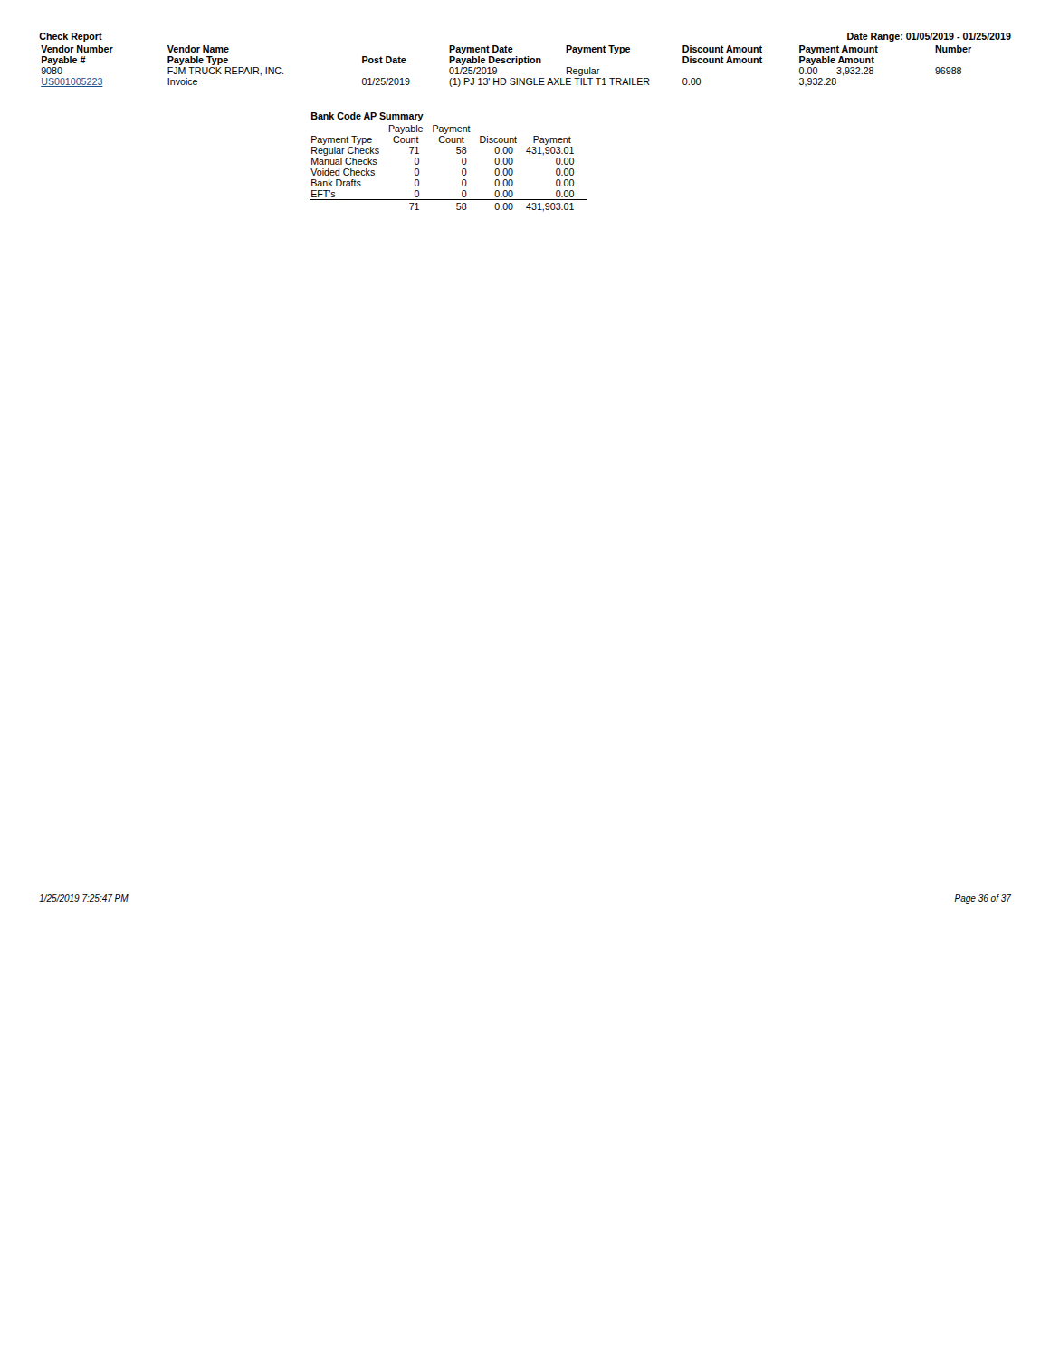Check Report Date Range: 01/05/2019 - 01/25/2019
| Vendor Number | Vendor Name | | Payment Date | Payment Type | Discount Amount | Payment Amount | Number |
| --- | --- | --- | --- | --- | --- | --- | --- |
| Payable # | Payable Type | Post Date | Payable Description | Discount Amount | Payable Amount |
| 9080 | FJM TRUCK REPAIR, INC. | | 01/25/2019 | Regular | | 0.00 3,932.28 | 96988 |
| US001005223 | Invoice | 01/25/2019 | (1) PJ 13' HD SINGLE AXLE TILT T1 TRAILER | 0.00 | 3,932.28 |
Bank Code AP Summary
| | Payable | Payment | | |
| --- | --- | --- | --- | --- |
| Payment Type | Count | Count | Discount | Payment |
| Regular Checks | 71 | 58 | 0.00 | 431,903.01 |
| Manual Checks | 0 | 0 | 0.00 | 0.00 |
| Voided Checks | 0 | 0 | 0.00 | 0.00 |
| Bank Drafts | 0 | 0 | 0.00 | 0.00 |
| EFT's | 0 | 0 | 0.00 | 0.00 |
| | 71 | 58 | 0.00 | 431,903.01 |
1/25/2019 7:25:47 PM Page 36 of 37